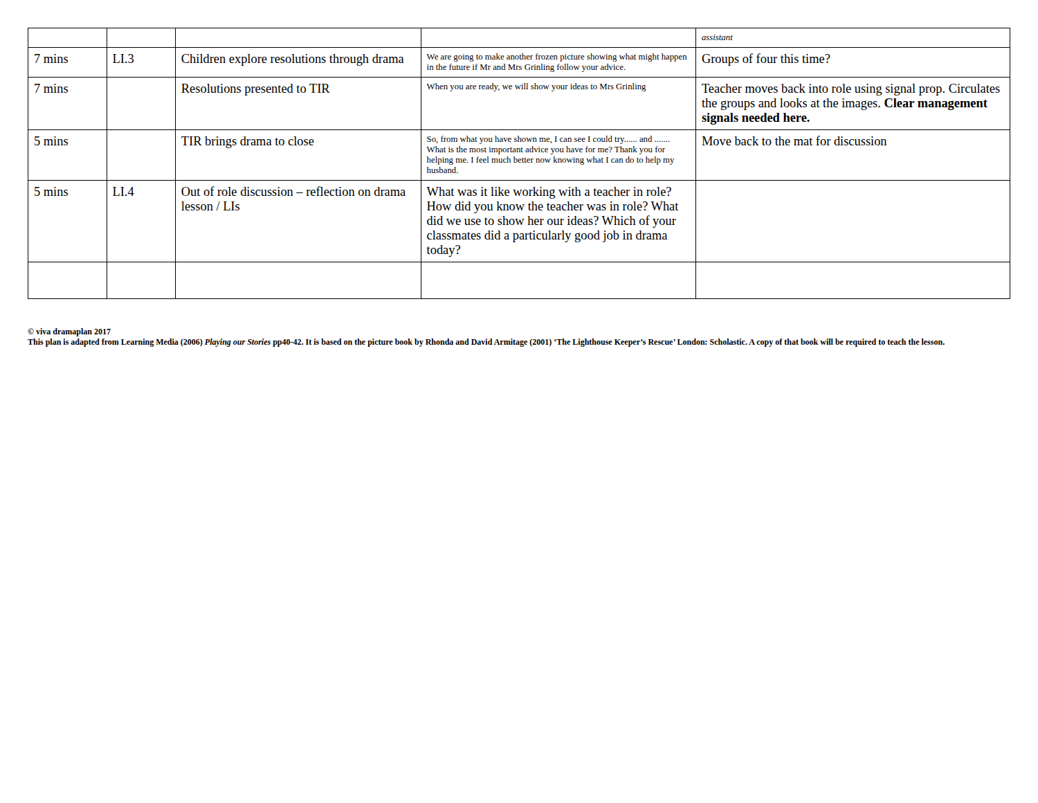| | | | | assistant |
| 7 mins | LI.3 | Children explore resolutions through drama | We are going to make another frozen picture showing what might happen in the future if Mr and Mrs Grinling follow your advice. | Groups of four this time? |
| 7 mins | | Resolutions presented to TIR | When you are ready, we will show your ideas to Mrs Grinling | Teacher moves back into role using signal prop. Circulates the groups and looks at the images. Clear management signals needed here. |
| 5 mins | | TIR brings drama to close | So, from what you have shown me, I can see I could try...... and ....... What is the most important advice you have for me? Thank you for helping me. I feel much better now knowing what I can do to help my husband. | Move back to the mat for discussion |
| 5 mins | LI.4 | Out of role discussion – reflection on drama lesson / LIs | What was it like working with a teacher in role? How did you know the teacher was in role? What did we use to show her our ideas? Which of your classmates did a particularly good job in drama today? | |
© viva dramaplan 2017
This plan is adapted from Learning Media (2006) Playing our Stories pp40-42. It is based on the picture book by Rhonda and David Armitage (2001) ‘The Lighthouse Keeper’s Rescue’ London: Scholastic. A copy of that book will be required to teach the lesson.